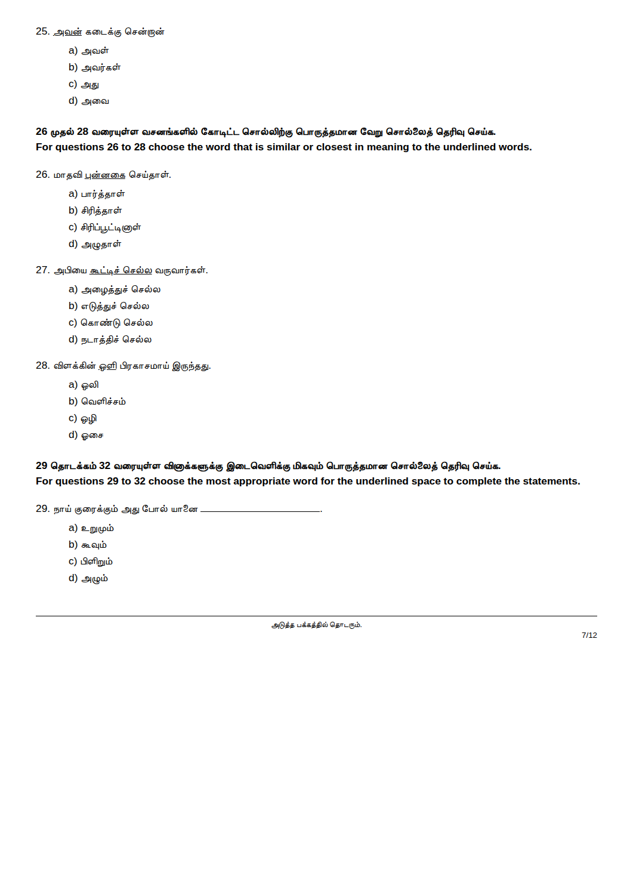25. அவன் கடைக்கு சென்றான்
a) அவள்
b) அவர்கள்
c) அது
d) அவை
26 முதல் 28 வரையுள்ள வசனங்களில் கோடிட்ட சொல்லிற்கு பொருத்தமான வேறு சொல்லைத் தெரிவு செய்க.
For questions 26 to 28 choose the word that is similar or closest in meaning to the underlined words.
26. மாதவி புன்னகை செய்தாள்.
a) பார்த்தாள்
b) சிரித்தாள்
c) சிரிப்பூட்டினாள்
d) அழுதாள்
27. அபியை கூட்டிச் செல்ல வருவார்கள்.
a) அழைத்துச் செல்ல
b) எடுத்துச் செல்ல
c) கொண்டு செல்ல
d) நடாத்திச் செல்ல
28. விளக்கின் ஒளி பிரகாசமாய் இருந்தது.
a) ஒலி
b) வெளிச்சம்
c) ஒழி
d) ஓசை
29 தொடக்கம் 32 வரையுள்ள வினாக்களுக்கு இடைவெளிக்கு மிகவும் பொருத்தமான சொல்லைத் தெரிவு செய்க.
For questions 29 to 32 choose the most appropriate word for the underlined space to complete the statements.
29. நாய் குரைக்கும் அது போல் யானை .
a) உறுமும்
b) கூவும்
c) பிளிறும்
d) அழும்
அடுத்த பக்கத்தில் தொடரும். 7/12